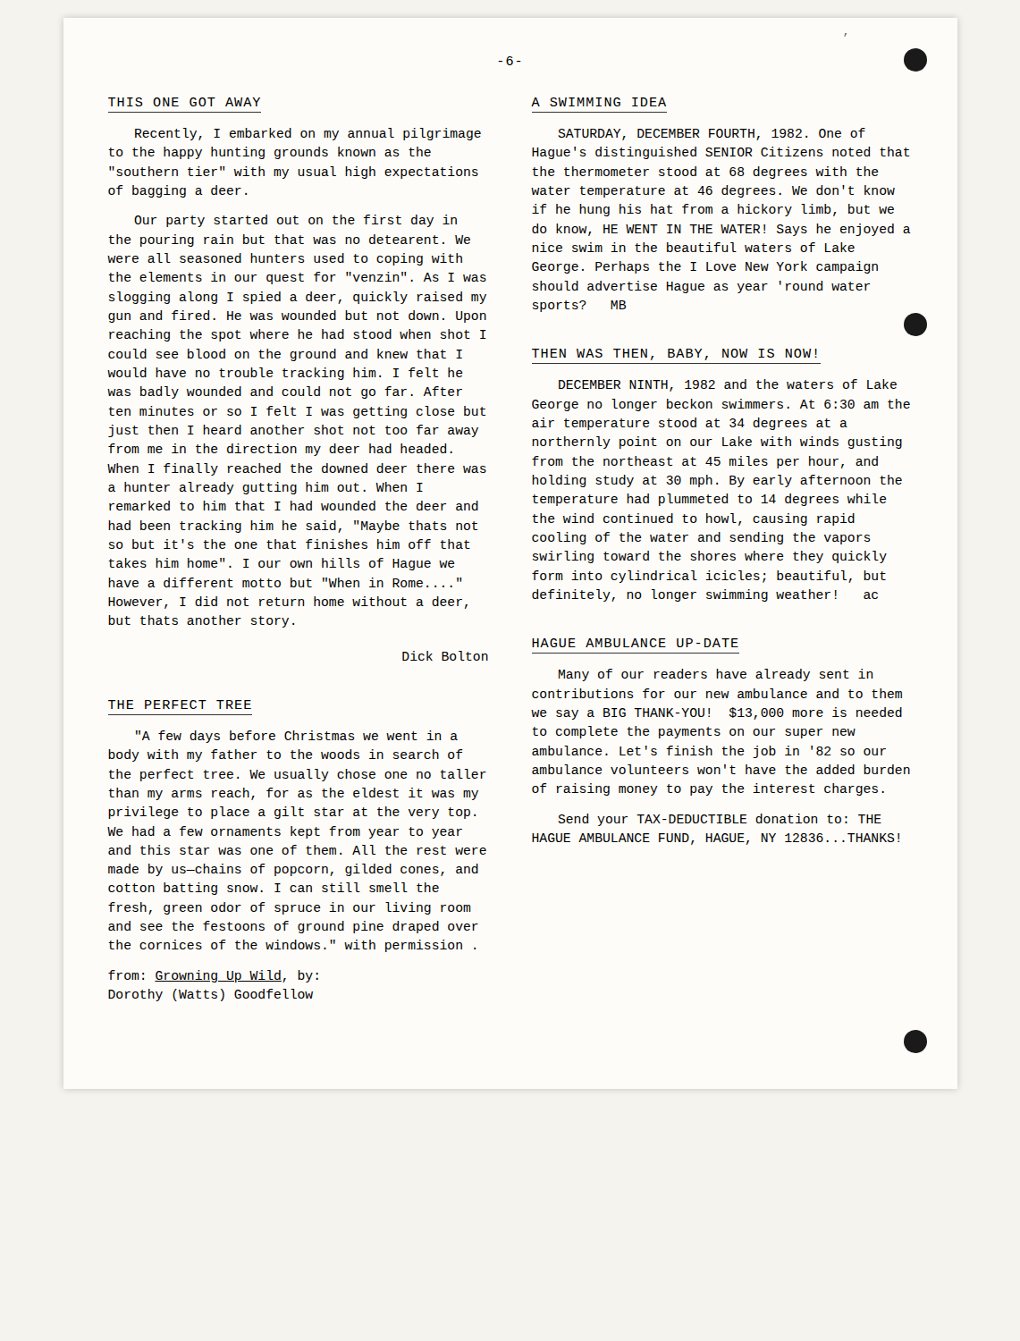,
-6-
This One Got Away
Recently, I embarked on my annual pilgrimage to the happy hunting grounds known as the "southern tier" with my usual high expectations of bagging a deer.
Our party started out on the first day in the pouring rain but that was no detearent. We were all seasoned hunters used to coping with the elements in our quest for "venzin". As I was slogging along I spied a deer, quickly raised my gun and fired. He was wounded but not down. Upon reaching the spot where he had stood when shot I could see blood on the ground and knew that I would have no trouble tracking him. I felt he was badly wounded and could not go far. After ten minutes or so I felt I was getting close but just then I heard another shot not too far away from me in the direction my deer had headed. When I finally reached the downed deer there was a hunter already gutting him out. When I remarked to him that I had wounded the deer and had been tracking him he said, "Maybe thats not so but it's the one that finishes him off that takes him home". I our own hills of Hague we have a different motto but "When in Rome...." However, I did not return home without a deer, but thats another story.
Dick Bolton
The Perfect Tree
"A few days before Christmas we went in a body with my father to the woods in search of the perfect tree. We usually chose one no taller than my arms reach, for as the eldest it was my privilege to place a gilt star at the very top. We had a few ornaments kept from year to year and this star was one of them. All the rest were made by us—chains of popcorn, gilded cones, and cotton batting snow. I can still smell the fresh, green odor of spruce in our living room and see the festoons of ground pine draped over the cornices of the windows." with permission .
from: Growning Up Wild, by:
Dorothy (Watts) Goodfellow
A Swimming Idea
SATURDAY, DECEMBER FOURTH, 1982. One of Hague's distinguished SENIOR Citizens noted that the thermometer stood at 68 degrees with the water temperature at 46 degrees. We don't know if he hung his hat from a hickory limb, but we do know, HE WENT IN THE WATER! Says he enjoyed a nice swim in the beautiful waters of Lake George. Perhaps the I Love New York campaign should advertise Hague as year 'round water sports? MB
Then Was Then, Baby, Now Is Now!
DECEMBER NINTH, 1982 and the waters of Lake George no longer beckon swimmers. At 6:30 am the air temperature stood at 34 degrees at a northernly point on our Lake with winds gusting from the northeast at 45 miles per hour, and holding study at 30 mph. By early afternoon the temperature had plummeted to 14 degrees while the wind continued to howl, causing rapid cooling of the water and sending the vapors swirling toward the shores where they quickly form into cylindrical icicles; beautiful, but definitely, no longer swimming weather! ac
Hague Ambulance Up-Date
Many of our readers have already sent in contributions for our new ambulance and to them we say a BIG THANK-YOU! $13,000 more is needed to complete the payments on our super new ambulance. Let's finish the job in '82 so our ambulance volunteers won't have the added burden of raising money to pay the interest charges.
Send your TAX-DEDUCTIBLE donation to: THE HAGUE AMBULANCE FUND, HAGUE, NY 12836...THANKS!